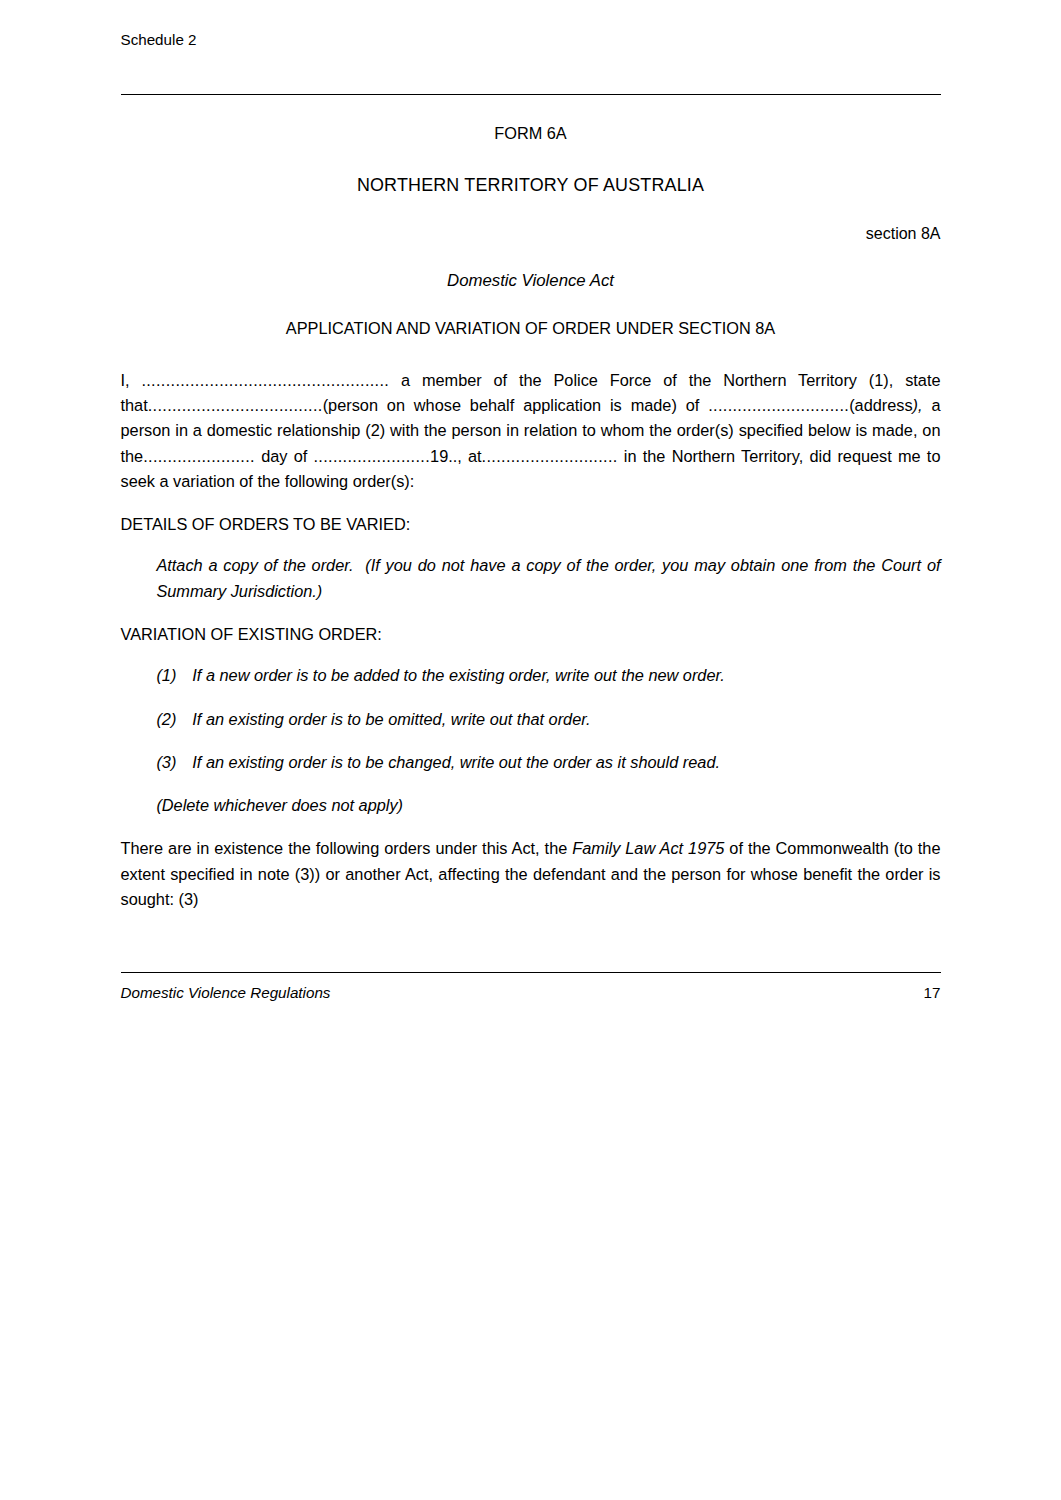Schedule 2
FORM 6A
NORTHERN TERRITORY OF AUSTRALIA
section 8A
Domestic Violence Act
APPLICATION AND VARIATION OF ORDER UNDER SECTION 8A
I, ................................................... a member of the Police Force of the Northern Territory (1), state that....................................(person on whose behalf application is made) of .............................(address), a person in a domestic relationship (2) with the person in relation to whom the order(s) specified below is made, on the....................... day of ........................ 19.., at............................ in the Northern Territory, did request me to seek a variation of the following order(s):
DETAILS OF ORDERS TO BE VARIED:
Attach a copy of the order. (If you do not have a copy of the order, you may obtain one from the Court of Summary Jurisdiction.)
VARIATION OF EXISTING ORDER:
(1) If a new order is to be added to the existing order, write out the new order.
(2) If an existing order is to be omitted, write out that order.
(3) If an existing order is to be changed, write out the order as it should read.
(Delete whichever does not apply)
There are in existence the following orders under this Act, the Family Law Act 1975 of the Commonwealth (to the extent specified in note (3)) or another Act, affecting the defendant and the person for whose benefit the order is sought: (3)
Domestic Violence Regulations
17